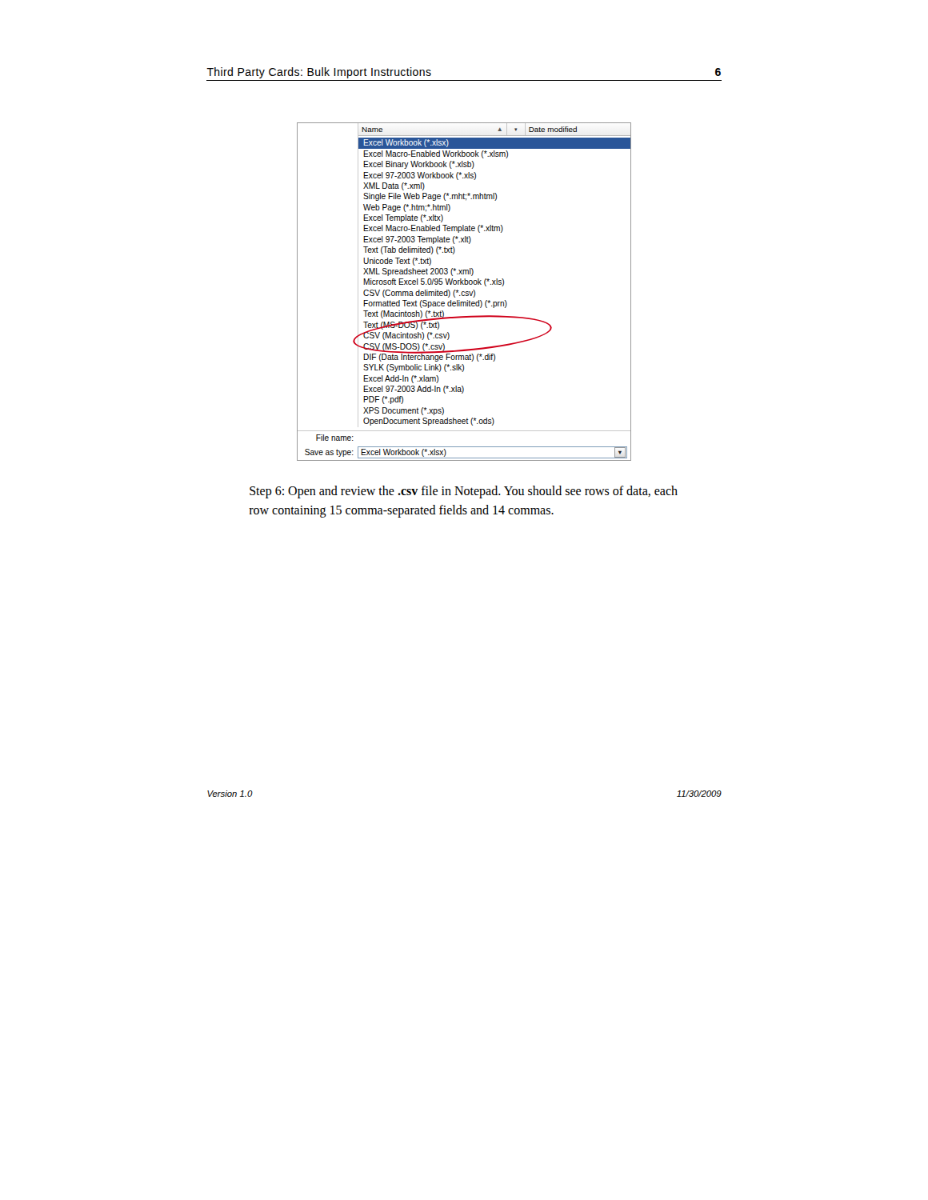Third Party Cards: Bulk Import Instructions 6
Name▲
▾
Date modified
Excel Workbook (*.xlsx)
Excel Macro-Enabled Workbook (*.xlsm)
Excel Binary Workbook (*.xlsb)
Excel 97-2003 Workbook (*.xls)
XML Data (*.xml)
Single File Web Page (*.mht;*.mhtml)
Web Page (*.htm;*.html)
Excel Template (*.xltx)
Excel Macro-Enabled Template (*.xltm)
Excel 97-2003 Template (*.xlt)
Text (Tab delimited) (*.txt)
Unicode Text (*.txt)
XML Spreadsheet 2003 (*.xml)
Microsoft Excel 5.0/95 Workbook (*.xls)
CSV (Comma delimited) (*.csv)
Formatted Text (Space delimited) (*.prn)
Text (Macintosh) (*.txt)
Text (MS-DOS) (*.txt)
CSV (Macintosh) (*.csv)
CSV (MS-DOS) (*.csv)
DIF (Data Interchange Format) (*.dif)
SYLK (Symbolic Link) (*.slk)
Excel Add-In (*.xlam)
Excel 97-2003 Add-In (*.xla)
PDF (*.pdf)
XPS Document (*.xps)
OpenDocument Spreadsheet (*.ods)
File name:
Save as type:
Excel Workbook (*.xlsx) ▼
Step 6: Open and review the .csv file in Notepad. You should see rows of data, each row containing 15 comma-separated fields and 14 commas.
Version 1.0 11/30/2009